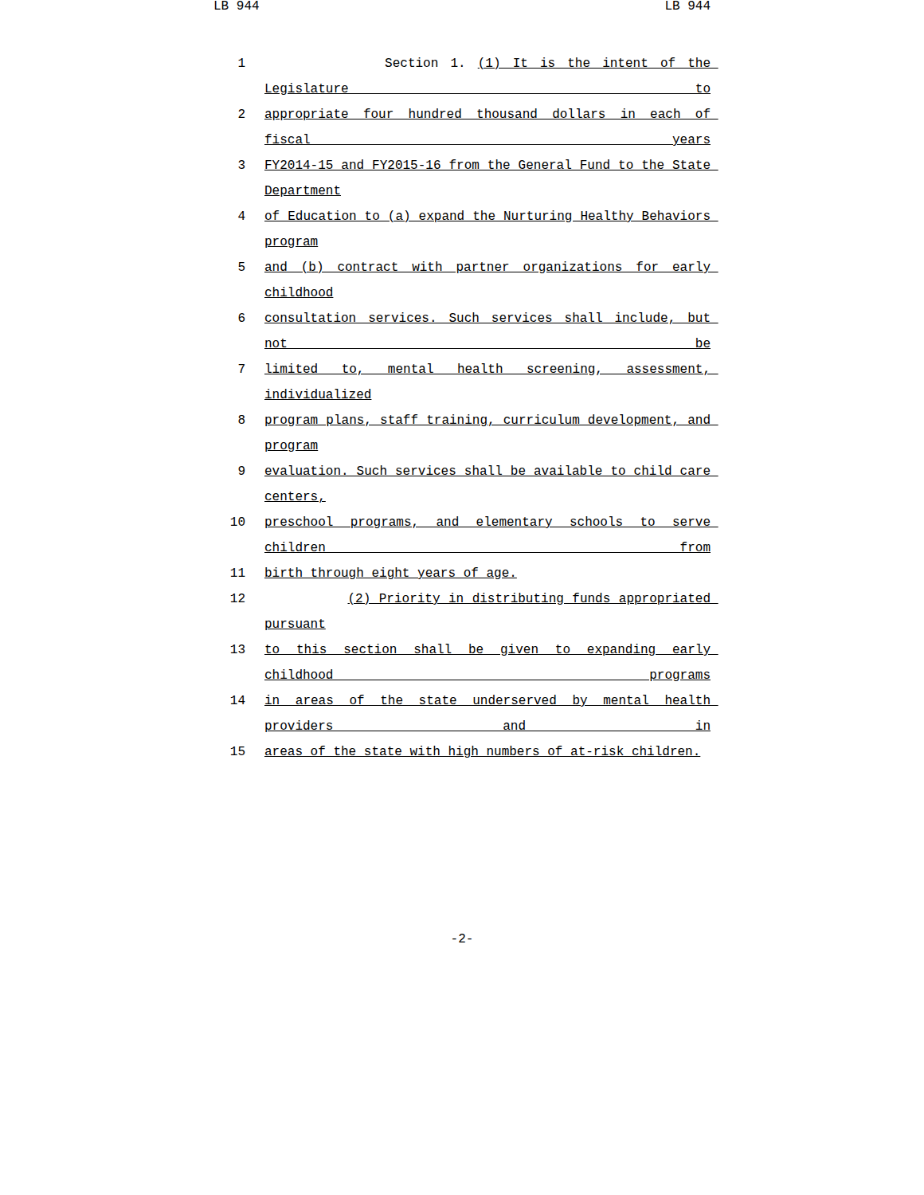LB 944 LB 944
1
Section 1. (1) It is the intent of the Legislature to
2
appropriate four hundred thousand dollars in each of fiscal years
3
FY2014-15 and FY2015-16 from the General Fund to the State Department
4
of Education to (a) expand the Nurturing Healthy Behaviors program
5
and (b) contract with partner organizations for early childhood
6
consultation services. Such services shall include, but not be
7
limited to, mental health screening, assessment, individualized
8
program plans, staff training, curriculum development, and program
9
evaluation. Such services shall be available to child care centers,
10
preschool programs, and elementary schools to serve children from
11
birth through eight years of age.
12
(2) Priority in distributing funds appropriated pursuant
13
to this section shall be given to expanding early childhood programs
14
in areas of the state underserved by mental health providers and in
15
areas of the state with high numbers of at-risk children.
-2-